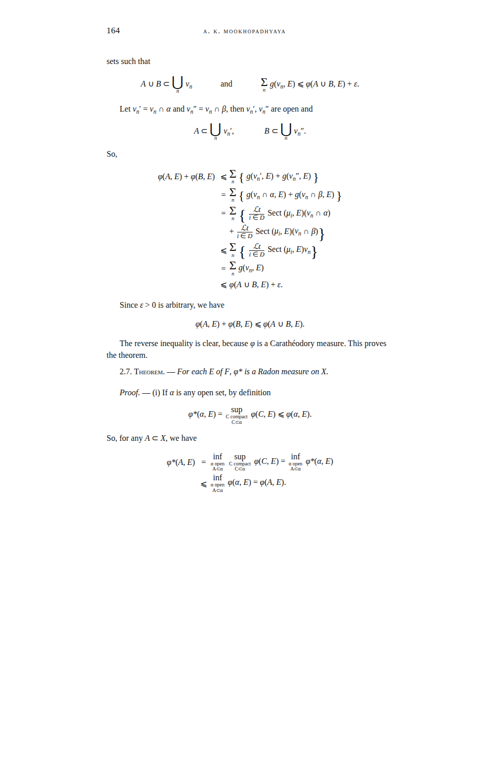164
A. K. Mookhopadhyaya
sets such that
A ∪ B ⊂ ⋃n νn and Σn g(νn, E) ⩽ φ(A ∪ B, E) + ε.
Let νn′ = νn ∩ α and νn″ = νn ∩ β, then νn′, νn″ are open and
A ⊂ ⋃n νn′, B ⊂ ⋃n νn″.
So,
| φ ( A , E ) + φ ( B , E ) | ⩽ | Σ n { g ( ν n ′ , E ) + g ( ν n ″ , E ) } |
| | = | Σ n { g ( ν n ∩ α , E ) + g ( ν n ∩ β , E ) } |
| | = | Σ n { ℒt i ∈ D Sect ( μ i , E )( ν n ∩ α ) |
| | | + ℒt i ∈ D Sect ( μ i , E )( ν n ∩ β ) } |
| | ⩽ | Σ n { ℒt i ∈ D Sect ( μ i , E ) ν n } |
| | = | Σ n g ( ν n , E ) |
| | ⩽ | φ ( A ∪ B , E ) + ε . |
Since ε > 0 is arbitrary, we have
φ(A, E) + φ(B, E) ⩽ φ(A ∪ B, E).
The reverse inequality is clear, because φ is a Carathéodory measure. This proves the theorem.
2.7. Theorem. — For each E of F, φ* is a Radon measure on X.
Proof. — (i) If α is any open set, by definition
φ*(α, E) = sup C compact C⊂α φ(C, E) ⩽ φ(α, E).
So, for any A ⊂ X, we have
| φ* ( A , E ) | = | inf α open A⊂α sup C compact C⊂α φ ( C , E ) = inf α open A⊂α φ* ( α , E ) |
| | ⩽ | inf α open A⊂α φ ( α , E ) = φ ( A , E ). |